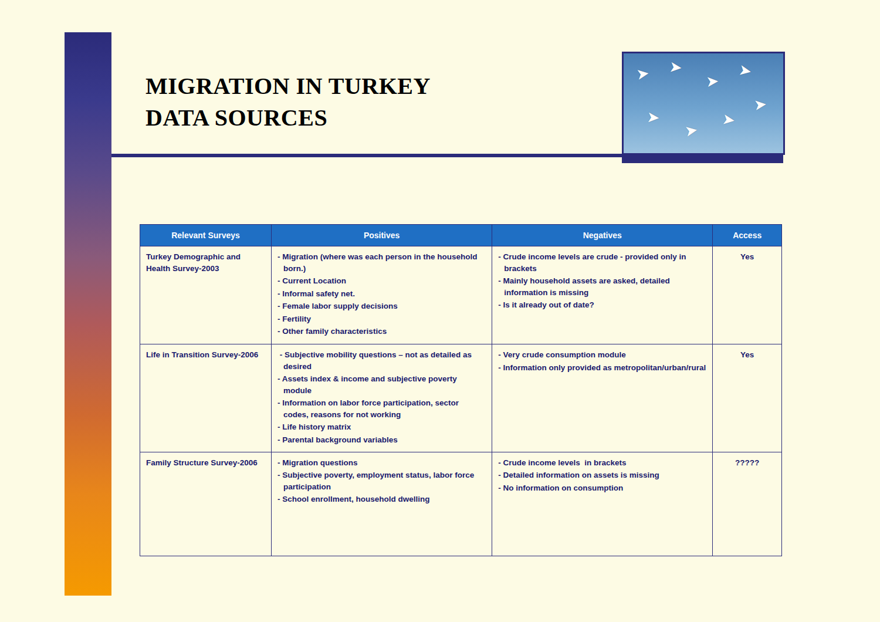MIGRATION IN TURKEY
DATA SOURCES
➤ ➤ ➤ ➤ ➤ ➤ ➤ ➤
| Relevant Surveys | Positives | Negatives | Access |
| --- | --- | --- | --- |
| Turkey Demographic and Health Survey-2003 | - Migration (where was each person in the household born.) - Current Location - Informal safety net. - Female labor supply decisions - Fertility - Other family characteristics | - Crude income levels are crude - provided only in brackets - Mainly household assets are asked, detailed information is missing - Is it already out of date? | Yes |
| Life in Transition Survey-2006 | - Subjective mobility questions – not as detailed as desired - Assets index & income and subjective poverty module - Information on labor force participation, sector codes, reasons for not working - Life history matrix - Parental background variables | - Very crude consumption module - Information only provided as metropolitan/urban/rural | Yes |
| Family Structure Survey-2006 | - Migration questions - Subjective poverty, employment status, labor force participation - School enrollment, household dwelling | - Crude income levels in brackets - Detailed information on assets is missing - No information on consumption | ????? |